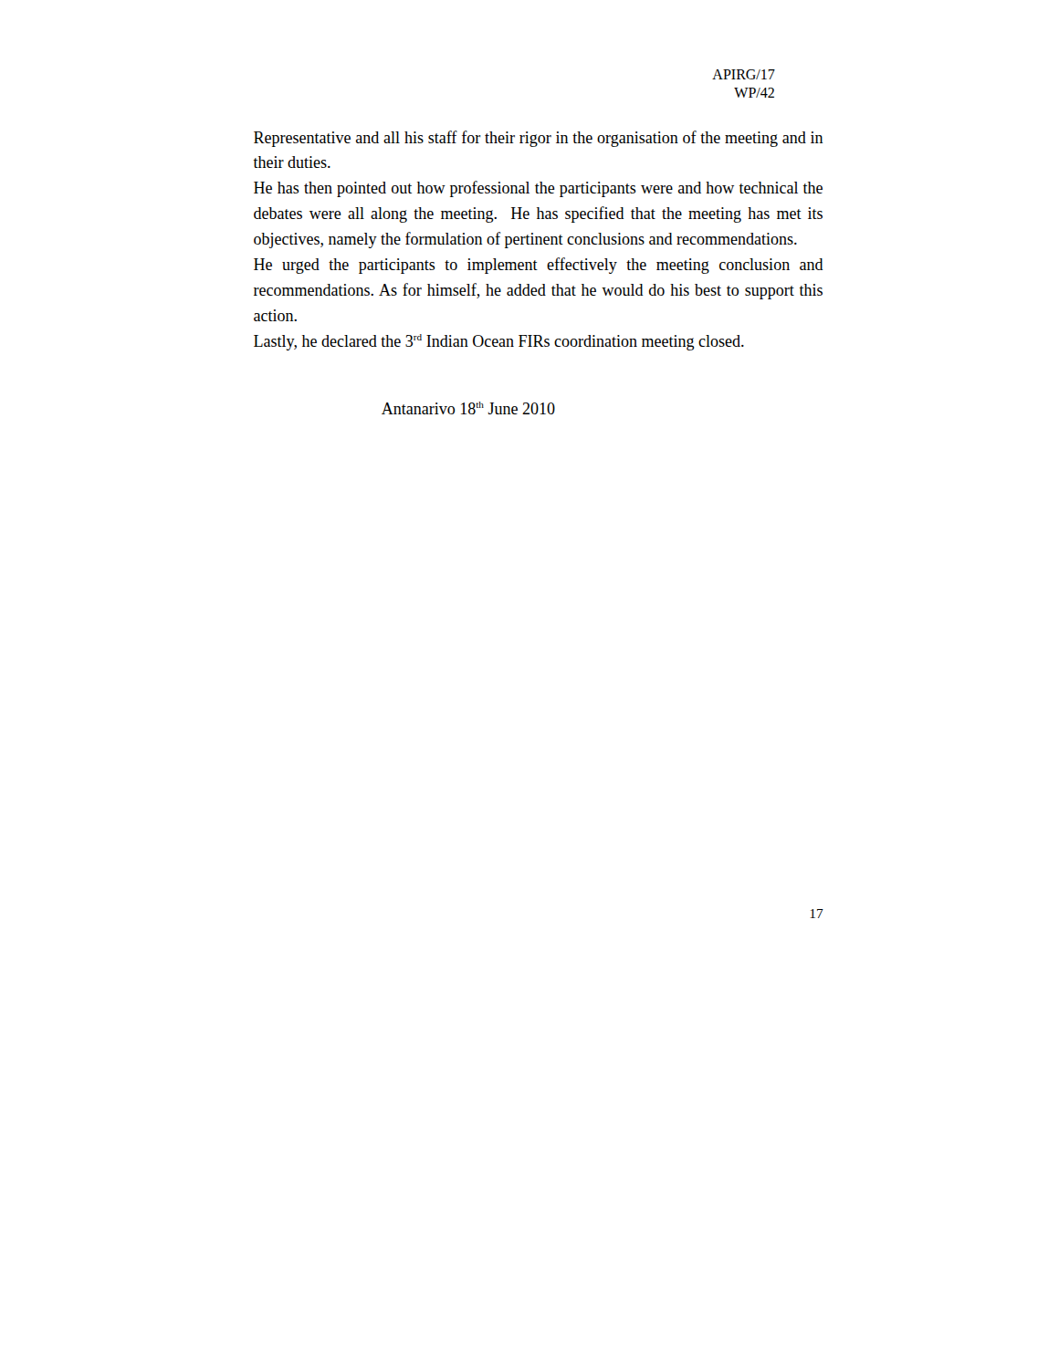APIRG/17
WP/42
Representative and all his staff for their rigor in the organisation of the meeting and in their duties.
He has then pointed out how professional the participants were and how technical the debates were all along the meeting. He has specified that the meeting has met its objectives, namely the formulation of pertinent conclusions and recommendations.
He urged the participants to implement effectively the meeting conclusion and recommendations. As for himself, he added that he would do his best to support this action.
Lastly, he declared the 3rd Indian Ocean FIRs coordination meeting closed.
Antanarivo 18th June 2010
17